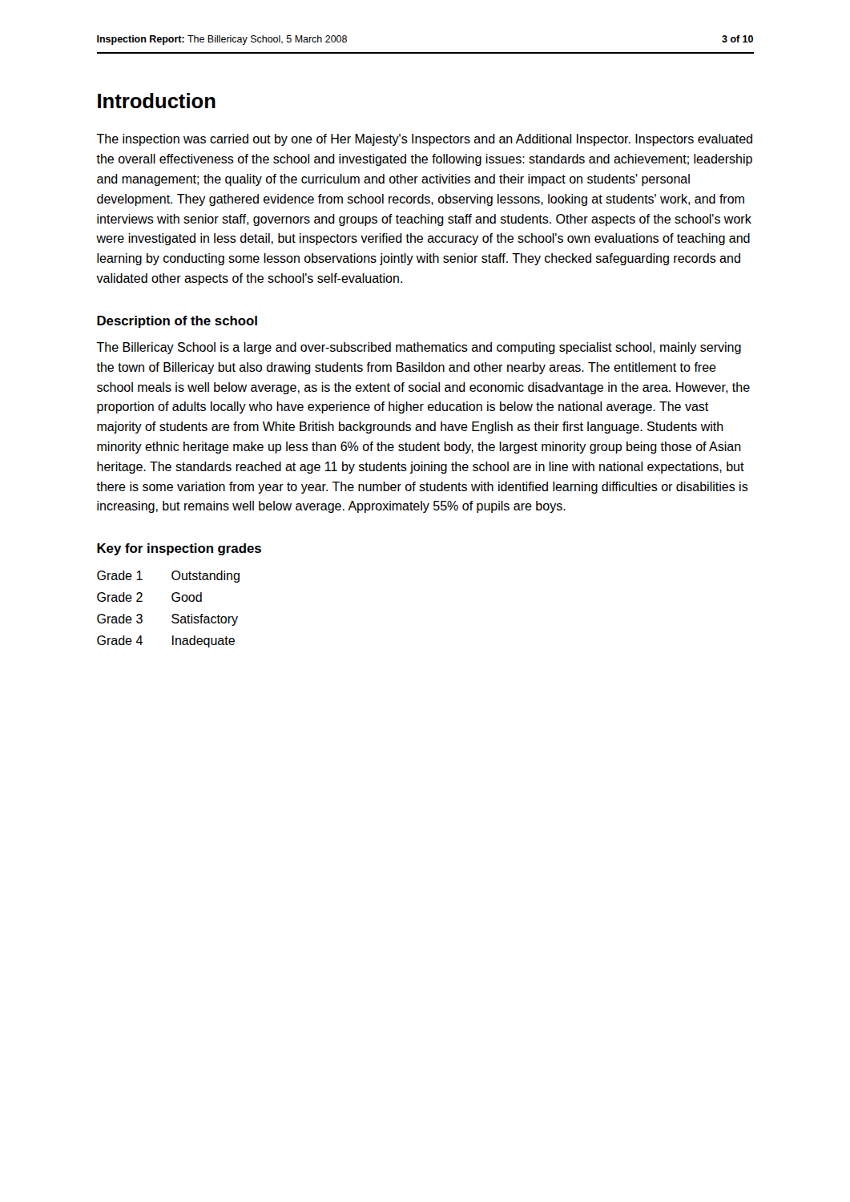Inspection Report: The Billericay School, 5 March 2008
3 of 10
Introduction
The inspection was carried out by one of Her Majesty's Inspectors and an Additional Inspector. Inspectors evaluated the overall effectiveness of the school and investigated the following issues: standards and achievement; leadership and management; the quality of the curriculum and other activities and their impact on students' personal development. They gathered evidence from school records, observing lessons, looking at students' work, and from interviews with senior staff, governors and groups of teaching staff and students. Other aspects of the school's work were investigated in less detail, but inspectors verified the accuracy of the school's own evaluations of teaching and learning by conducting some lesson observations jointly with senior staff. They checked safeguarding records and validated other aspects of the school's self-evaluation.
Description of the school
The Billericay School is a large and over-subscribed mathematics and computing specialist school, mainly serving the town of Billericay but also drawing students from Basildon and other nearby areas. The entitlement to free school meals is well below average, as is the extent of social and economic disadvantage in the area. However, the proportion of adults locally who have experience of higher education is below the national average. The vast majority of students are from White British backgrounds and have English as their first language. Students with minority ethnic heritage make up less than 6% of the student body, the largest minority group being those of Asian heritage. The standards reached at age 11 by students joining the school are in line with national expectations, but there is some variation from year to year. The number of students with identified learning difficulties or disabilities is increasing, but remains well below average. Approximately 55% of pupils are boys.
Key for inspection grades
| Grade 1 | Outstanding |
| Grade 2 | Good |
| Grade 3 | Satisfactory |
| Grade 4 | Inadequate |